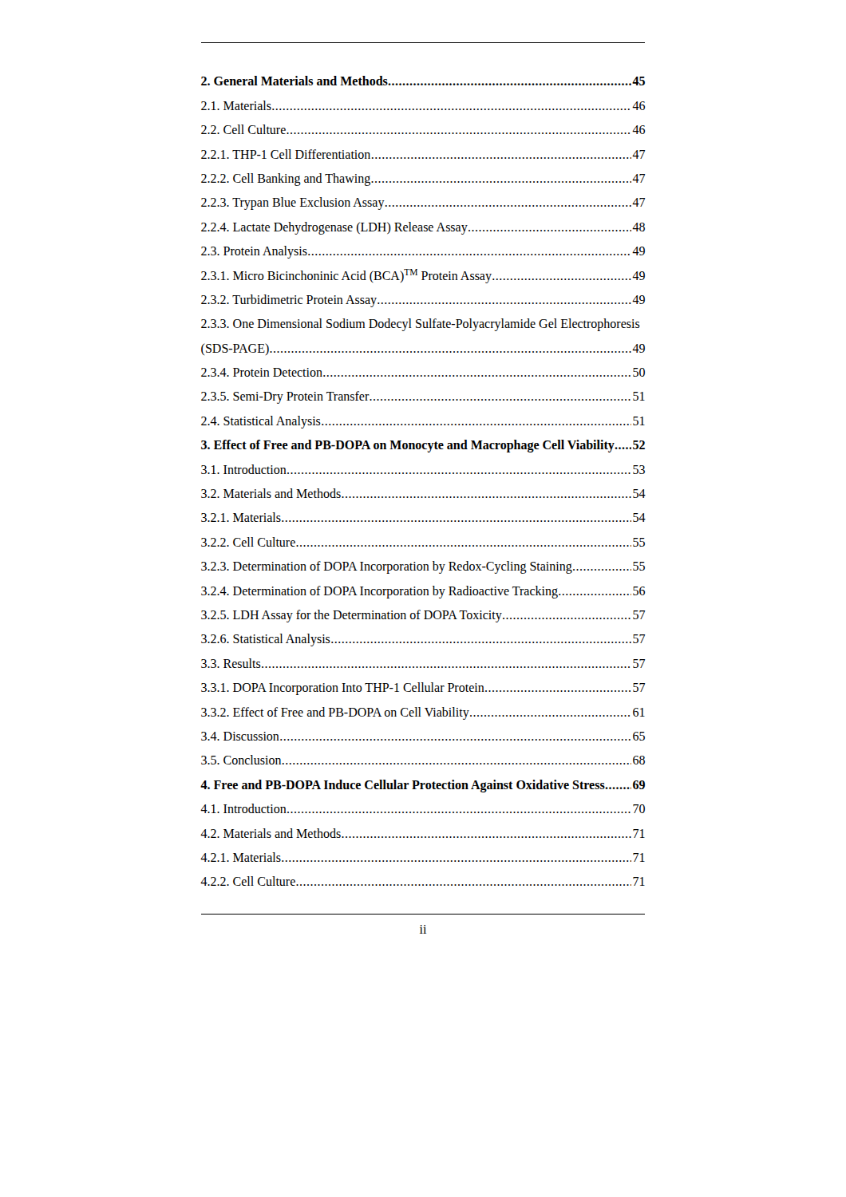2. General Materials and Methods ....................................................................................... 45
2.1. Materials ................................................................................................................. 46
2.2. Cell Culture .............................................................................................................. 46
2.2.1. THP-1 Cell Differentiation ..................................................................................... 47
2.2.2. Cell Banking and Thawing ..................................................................................... 47
2.2.3. Trypan Blue Exclusion Assay ................................................................................ 47
2.2.4. Lactate Dehydrogenase (LDH) Release Assay ....................................................... 48
2.3. Protein Analysis ....................................................................................................... 49
2.3.1. Micro Bicinchoninic Acid (BCA)TM Protein Assay ............................................... 49
2.3.2. Turbidimetric Protein Assay .................................................................................. 49
2.3.3. One Dimensional Sodium Dodecyl Sulfate-Polyacrylamide Gel Electrophoresis
(SDS-PAGE) ..................................................................................................................... 49
2.3.4. Protein Detection ................................................................................................. 50
2.3.5. Semi-Dry Protein Transfer ..................................................................................... 51
2.4. Statistical Analysis .................................................................................................... 51
3. Effect of Free and PB-DOPA on Monocyte and Macrophage Cell Viability ................ 52
3.1. Introduction ............................................................................................................. 53
3.2. Materials and Methods .............................................................................................. 54
3.2.1. Materials ............................................................................................................. 54
3.2.2. Cell Culture .......................................................................................................... 55
3.2.3. Determination of DOPA Incorporation by Redox-Cycling Staining ...................... 55
3.2.4. Determination of DOPA Incorporation by Radioactive Tracking .......................... 56
3.2.5. LDH Assay for the Determination of DOPA Toxicity ......................................... 57
3.2.6. Statistical Analysis ............................................................................................... 57
3.3. Results .................................................................................................................... 57
3.3.1. DOPA Incorporation Into THP-1 Cellular Protein ................................................. 57
3.3.2. Effect of Free and PB-DOPA on Cell Viability ..................................................... 61
3.4. Discussion ............................................................................................................... 65
3.5. Conclusion .............................................................................................................. 68
4. Free and PB-DOPA Induce Cellular Protection Against Oxidative Stress ................... 69
4.1. Introduction ............................................................................................................. 70
4.2. Materials and Methods .............................................................................................. 71
4.2.1. Materials ............................................................................................................. 71
4.2.2. Cell Culture .......................................................................................................... 71
ii